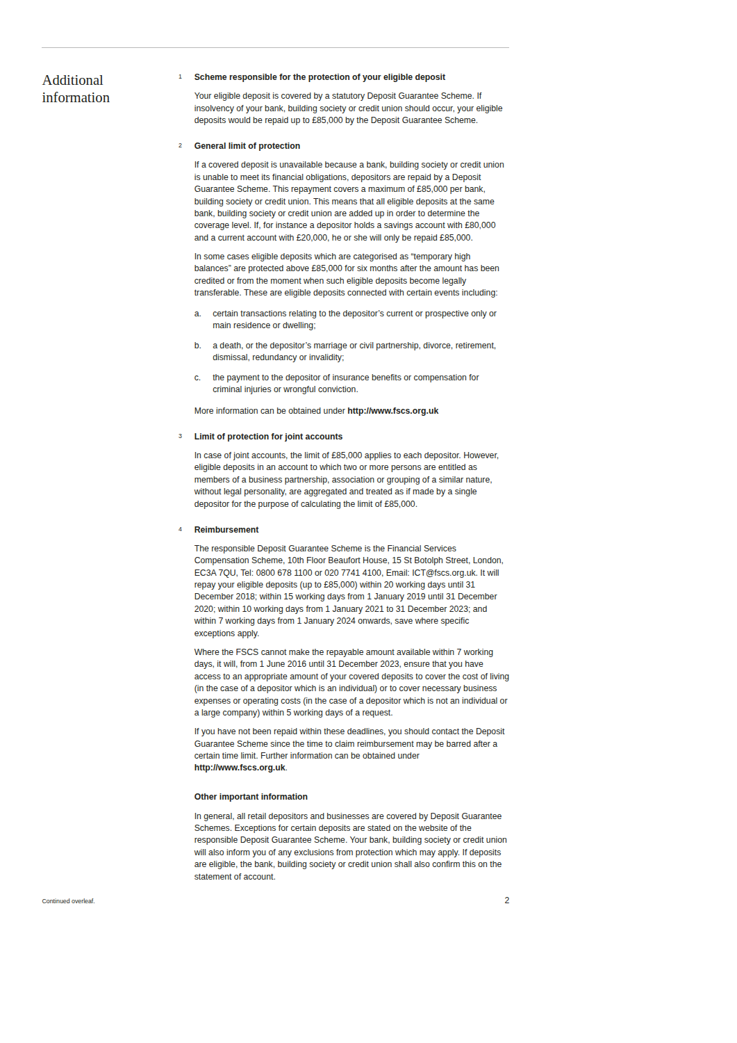Additional information
1
Scheme responsible for the protection of your eligible deposit
Your eligible deposit is covered by a statutory Deposit Guarantee Scheme. If insolvency of your bank, building society or credit union should occur, your eligible deposits would be repaid up to £85,000 by the Deposit Guarantee Scheme.
2
General limit of protection
If a covered deposit is unavailable because a bank, building society or credit union is unable to meet its financial obligations, depositors are repaid by a Deposit Guarantee Scheme. This repayment covers a maximum of £85,000 per bank, building society or credit union. This means that all eligible deposits at the same bank, building society or credit union are added up in order to determine the coverage level. If, for instance a depositor holds a savings account with £80,000 and a current account with £20,000, he or she will only be repaid £85,000.
In some cases eligible deposits which are categorised as “temporary high balances” are protected above £85,000 for six months after the amount has been credited or from the moment when such eligible deposits become legally transferable. These are eligible deposits connected with certain events including:
a.
certain transactions relating to the depositor’s current or prospective only or main residence or dwelling;
b.
a death, or the depositor’s marriage or civil partnership, divorce, retirement, dismissal, redundancy or invalidity;
c.
the payment to the depositor of insurance benefits or compensation for criminal injuries or wrongful conviction.
More information can be obtained under http://www.fscs.org.uk
3
Limit of protection for joint accounts
In case of joint accounts, the limit of £85,000 applies to each depositor. However, eligible deposits in an account to which two or more persons are entitled as members of a business partnership, association or grouping of a similar nature, without legal personality, are aggregated and treated as if made by a single depositor for the purpose of calculating the limit of £85,000.
4
Reimbursement
The responsible Deposit Guarantee Scheme is the Financial Services Compensation Scheme, 10th Floor Beaufort House, 15 St Botolph Street, London, EC3A 7QU, Tel: 0800 678 1100 or 020 7741 4100, Email: ICT@fscs.org.uk. It will repay your eligible deposits (up to £85,000) within 20 working days until 31 December 2018; within 15 working days from 1 January 2019 until 31 December 2020; within 10 working days from 1 January 2021 to 31 December 2023; and within 7 working days from 1 January 2024 onwards, save where specific exceptions apply.
Where the FSCS cannot make the repayable amount available within 7 working days, it will, from 1 June 2016 until 31 December 2023, ensure that you have access to an appropriate amount of your covered deposits to cover the cost of living (in the case of a depositor which is an individual) or to cover necessary business expenses or operating costs (in the case of a depositor which is not an individual or a large company) within 5 working days of a request.
If you have not been repaid within these deadlines, you should contact the Deposit Guarantee Scheme since the time to claim reimbursement may be barred after a certain time limit. Further information can be obtained under http://www.fscs.org.uk.
Other important information
In general, all retail depositors and businesses are covered by Deposit Guarantee Schemes. Exceptions for certain deposits are stated on the website of the responsible Deposit Guarantee Scheme. Your bank, building society or credit union will also inform you of any exclusions from protection which may apply. If deposits are eligible, the bank, building society or credit union shall also confirm this on the statement of account.
Continued overleaf.
2